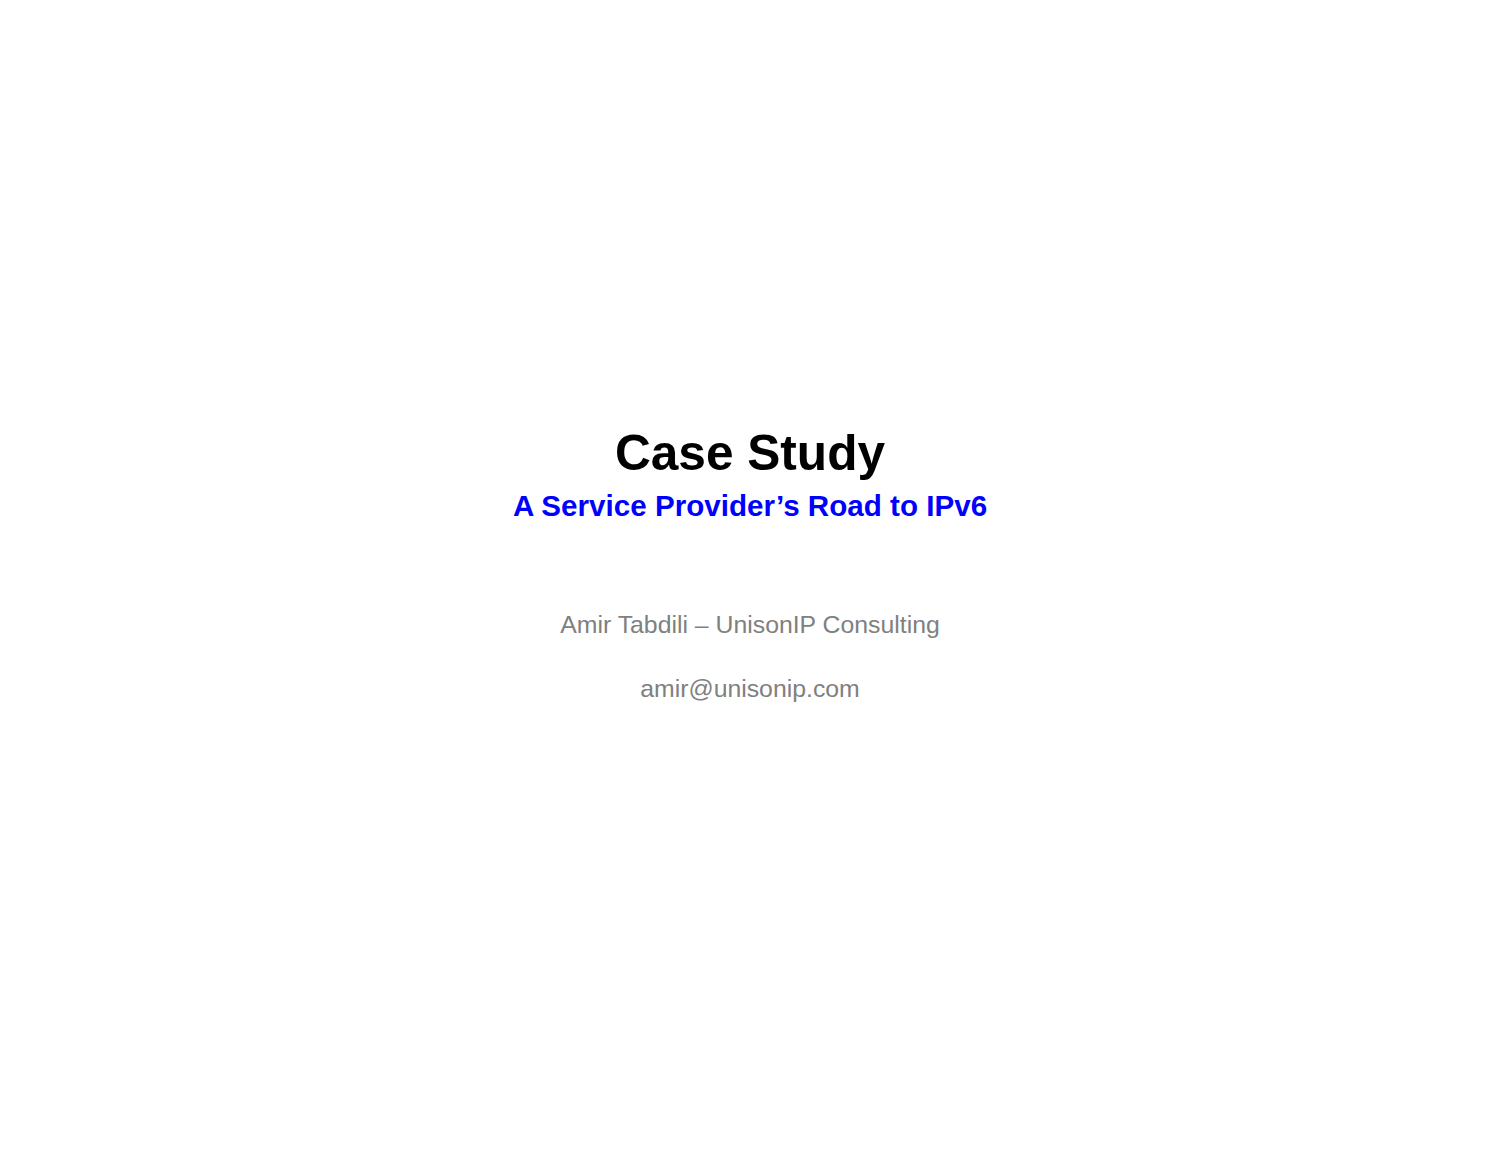Case Study
A Service Provider’s Road to IPv6
Amir Tabdili – UnisonIP Consulting
amir@unisonip.com